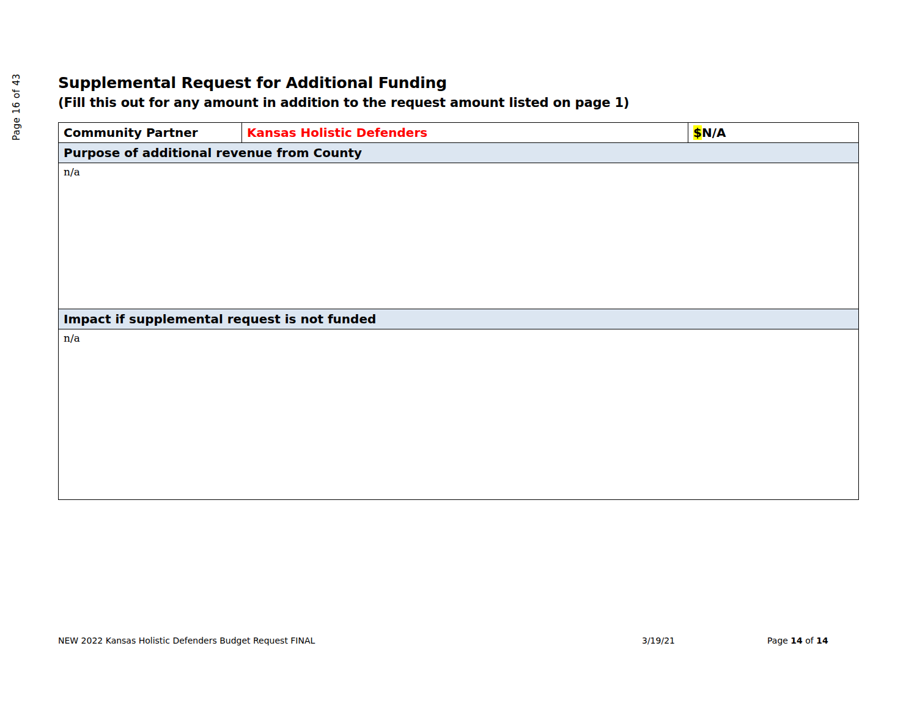Page 16 of 43
Supplemental Request for Additional Funding
(Fill this out for any amount in addition to the request amount listed on page 1)
| Community Partner | Kansas Holistic Defenders | $ N/A |
| Purpose of additional revenue from County |
| n/a |
| Impact if supplemental request is not funded |
| n/a |
NEW 2022 Kansas Holistic Defenders Budget Request FINAL 3/19/21 Page 14 of 14